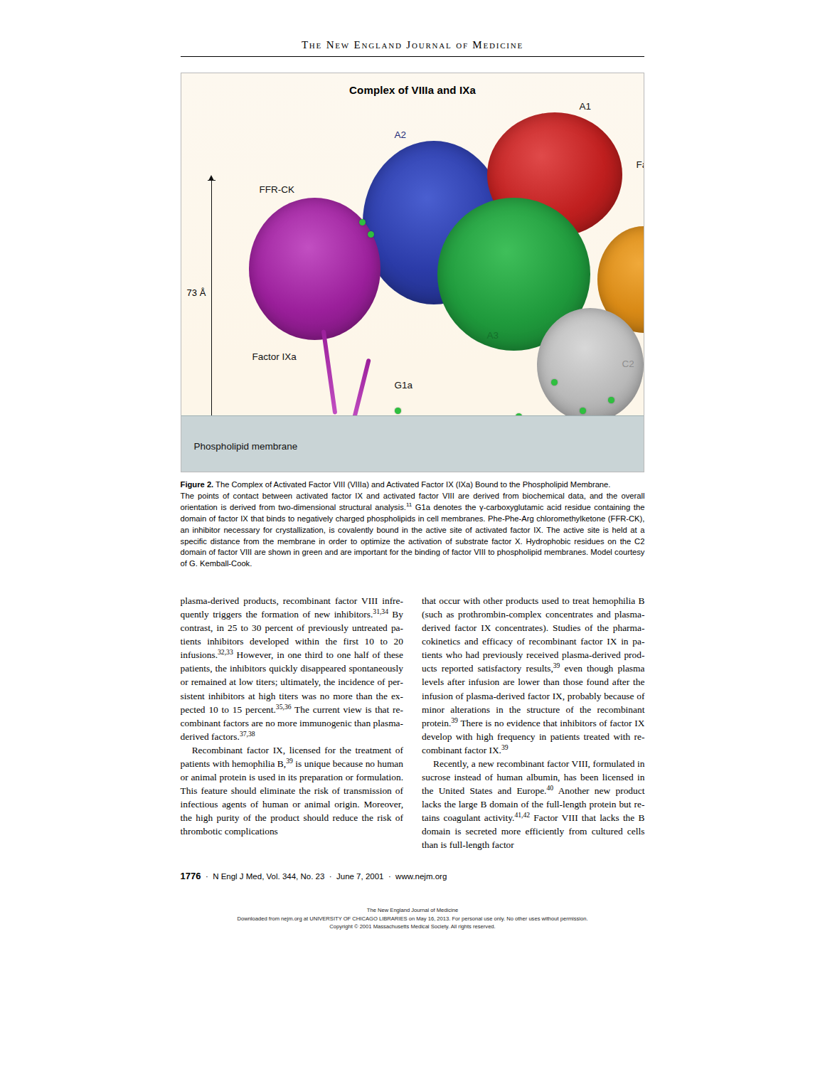The New England Journal of Medicine
Complex of VIIIa and IXa
73 Å
A1
A2
A3
C1
C2
Factor VIIIa
Factor IXa
FFR-CK
G1a
Phospholipid membrane
Figure 2. The Complex of Activated Factor VIII (VIIIa) and Activated Factor IX (IXa) Bound to the Phospholipid Membrane.
The points of contact between activated factor IX and activated factor VIII are derived from biochemical data, and the overall orientation is derived from two-dimensional structural analysis.11 G1a denotes the γ-carboxyglutamic acid residue containing the domain of factor IX that binds to negatively charged phospholipids in cell membranes. Phe-Phe-Arg chloromethylketone (FFR-CK), an inhibitor necessary for crystallization, is covalently bound in the active site of activated factor IX. The active site is held at a specific distance from the membrane in order to optimize the activation of substrate factor X. Hydrophobic residues on the C2 domain of factor VIII are shown in green and are important for the binding of factor VIII to phospholipid membranes. Model courtesy of G. Kemball-Cook.
plasma-derived products, recombinant factor VIII infrequently triggers the formation of new inhibitors.31,34 By contrast, in 25 to 30 percent of previously untreated patients inhibitors developed within the first 10 to 20 infusions.32,33 However, in one third to one half of these patients, the inhibitors quickly disappeared spontaneously or remained at low titers; ultimately, the incidence of persistent inhibitors at high titers was no more than the expected 10 to 15 percent.35,36 The current view is that recombinant factors are no more immunogenic than plasma-derived factors.37,38
Recombinant factor IX, licensed for the treatment of patients with hemophilia B,39 is unique because no human or animal protein is used in its preparation or formulation. This feature should eliminate the risk of transmission of infectious agents of human or animal origin. Moreover, the high purity of the product should reduce the risk of thrombotic complications
that occur with other products used to treat hemophilia B (such as prothrombin-complex concentrates and plasma-derived factor IX concentrates). Studies of the pharmacokinetics and efficacy of recombinant factor IX in patients who had previously received plasma-derived products reported satisfactory results,39 even though plasma levels after infusion are lower than those found after the infusion of plasma-derived factor IX, probably because of minor alterations in the structure of the recombinant protein.39 There is no evidence that inhibitors of factor IX develop with high frequency in patients treated with recombinant factor IX.39
Recently, a new recombinant factor VIII, formulated in sucrose instead of human albumin, has been licensed in the United States and Europe.40 Another new product lacks the large B domain of the full-length protein but retains coagulant activity.41,42 Factor VIII that lacks the B domain is secreted more efficiently from cultured cells than is full-length factor
1776 · N Engl J Med, Vol. 344, No. 23 · June 7, 2001 · www.nejm.org
The New England Journal of Medicine
Downloaded from nejm.org at UNIVERSITY OF CHICAGO LIBRARIES on May 16, 2013. For personal use only. No other uses without permission.
Copyright © 2001 Massachusetts Medical Society. All rights reserved.